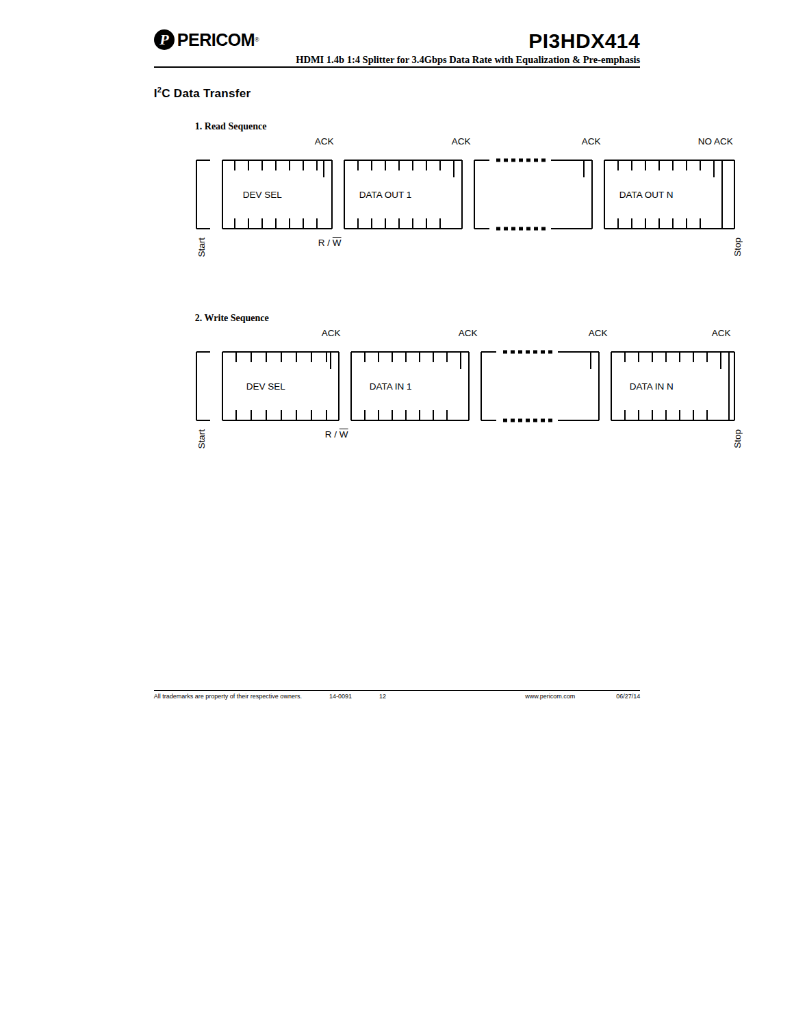PPERICOM®
PI3HDX414
HDMI 1.4b 1:4 Splitter for 3.4Gbps Data Rate with Equalization & Pre-emphasis
I2C Data Transfer
1. Read Sequence
ACK ACK ACK NO ACK
DEV SEL
DATA OUT 1
DATA OUT N
R / W
Start
Stop
2. Write Sequence
ACK ACK ACK ACK
DEV SEL
DATA IN 1
DATA IN N
R / W
Start
Stop
All trademarks are property of their respective owners. 14-0091 12 www.pericom.com 06/27/14